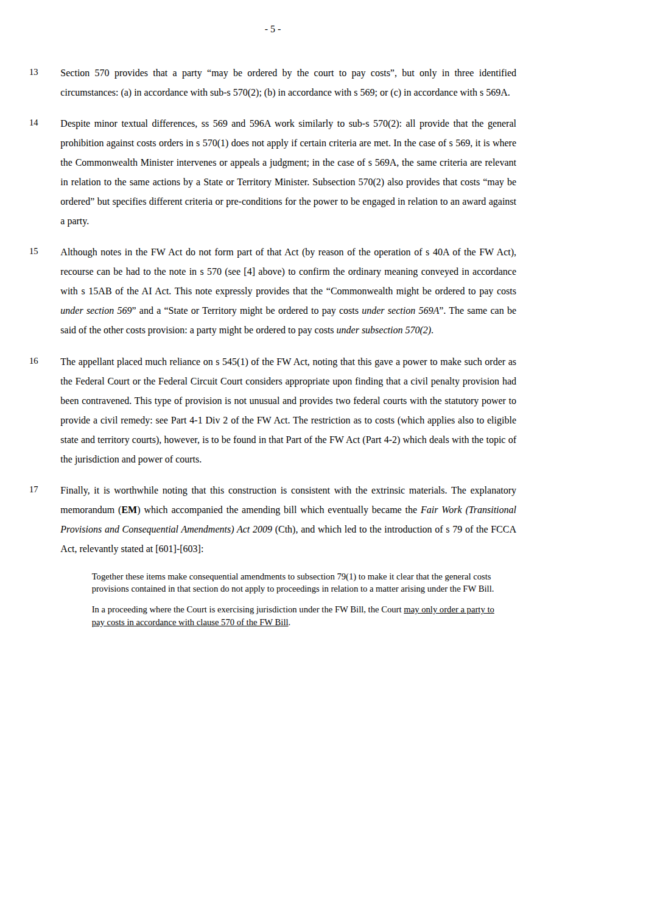- 5 -
13
Section 570 provides that a party “may be ordered by the court to pay costs”, but only in three identified circumstances: (a) in accordance with sub-s 570(2); (b) in accordance with s 569; or (c) in accordance with s 569A.
14
Despite minor textual differences, ss 569 and 596A work similarly to sub-s 570(2): all provide that the general prohibition against costs orders in s 570(1) does not apply if certain criteria are met. In the case of s 569, it is where the Commonwealth Minister intervenes or appeals a judgment; in the case of s 569A, the same criteria are relevant in relation to the same actions by a State or Territory Minister. Subsection 570(2) also provides that costs “may be ordered” but specifies different criteria or pre-conditions for the power to be engaged in relation to an award against a party.
15
Although notes in the FW Act do not form part of that Act (by reason of the operation of s 40A of the FW Act), recourse can be had to the note in s 570 (see [4] above) to confirm the ordinary meaning conveyed in accordance with s 15AB of the AI Act. This note expressly provides that the “Commonwealth might be ordered to pay costs under section 569” and a “State or Territory might be ordered to pay costs under section 569A”. The same can be said of the other costs provision: a party might be ordered to pay costs under subsection 570(2).
16
The appellant placed much reliance on s 545(1) of the FW Act, noting that this gave a power to make such order as the Federal Court or the Federal Circuit Court considers appropriate upon finding that a civil penalty provision had been contravened. This type of provision is not unusual and provides two federal courts with the statutory power to provide a civil remedy: see Part 4-1 Div 2 of the FW Act. The restriction as to costs (which applies also to eligible state and territory courts), however, is to be found in that Part of the FW Act (Part 4-2) which deals with the topic of the jurisdiction and power of courts.
17
Finally, it is worthwhile noting that this construction is consistent with the extrinsic materials. The explanatory memorandum (EM) which accompanied the amending bill which eventually became the Fair Work (Transitional Provisions and Consequential Amendments) Act 2009 (Cth), and which led to the introduction of s 79 of the FCCA Act, relevantly stated at [601]-[603]:
Together these items make consequential amendments to subsection 79(1) to make it clear that the general costs provisions contained in that section do not apply to proceedings in relation to a matter arising under the FW Bill.
In a proceeding where the Court is exercising jurisdiction under the FW Bill, the Court may only order a party to pay costs in accordance with clause 570 of the FW Bill.